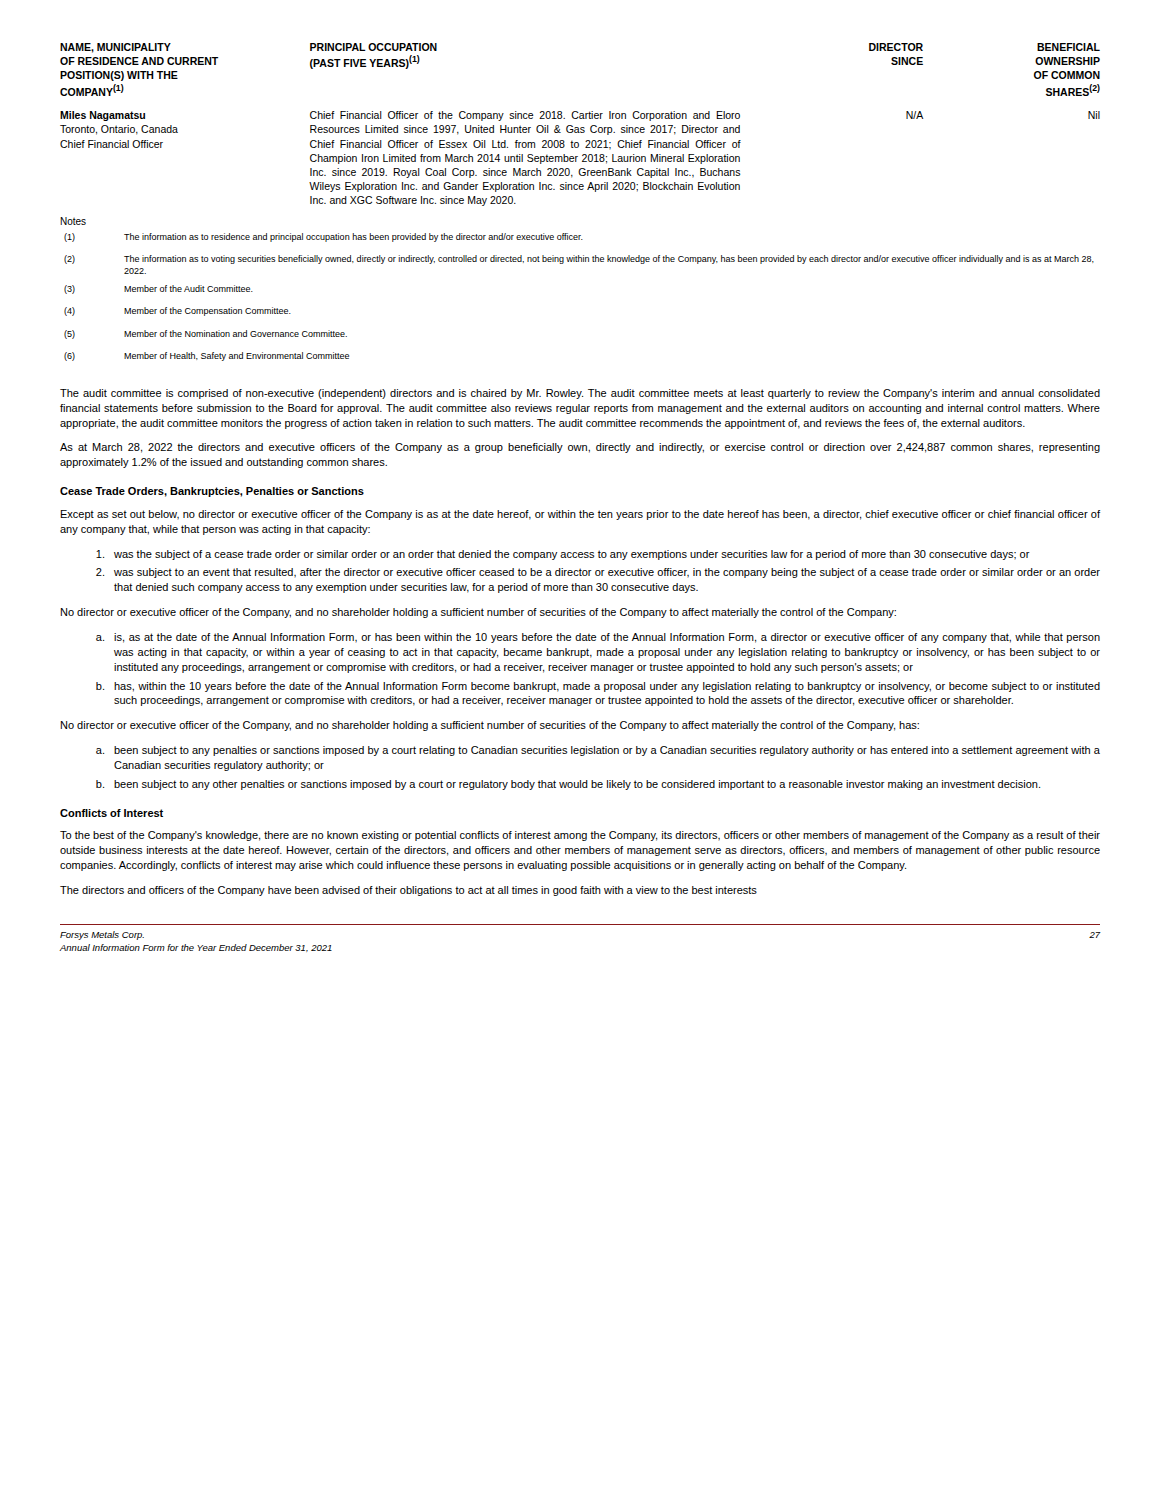| NAME, MUNICIPALITY OF RESIDENCE AND CURRENT POSITION(S) WITH THE COMPANY (1) | PRINCIPAL OCCUPATION (PAST FIVE YEARS) (1) | DIRECTOR SINCE | BENEFICIAL OWNERSHIP OF COMMON SHARES (2) |
| --- | --- | --- | --- |
| Miles Nagamatsu Toronto, Ontario, Canada Chief Financial Officer | Chief Financial Officer of the Company since 2018. Cartier Iron Corporation and Eloro Resources Limited since 1997, United Hunter Oil & Gas Corp. since 2017; Director and Chief Financial Officer of Essex Oil Ltd. from 2008 to 2021; Chief Financial Officer of Champion Iron Limited from March 2014 until September 2018; Laurion Mineral Exploration Inc. since 2019. Royal Coal Corp. since March 2020, GreenBank Capital Inc., Buchans Wileys Exploration Inc. and Gander Exploration Inc. since April 2020; Blockchain Evolution Inc. and XGC Software Inc. since May 2020. | N/A | Nil |
Notes
| (1) | The information as to residence and principal occupation has been provided by the director and/or executive officer. |
| (2) | The information as to voting securities beneficially owned, directly or indirectly, controlled or directed, not being within the knowledge of the Company, has been provided by each director and/or executive officer individually and is as at March 28, 2022. |
| (3) | Member of the Audit Committee. |
| (4) | Member of the Compensation Committee. |
| (5) | Member of the Nomination and Governance Committee. |
| (6) | Member of Health, Safety and Environmental Committee |
The audit committee is comprised of non-executive (independent) directors and is chaired by Mr. Rowley. The audit committee meets at least quarterly to review the Company's interim and annual consolidated financial statements before submission to the Board for approval. The audit committee also reviews regular reports from management and the external auditors on accounting and internal control matters. Where appropriate, the audit committee monitors the progress of action taken in relation to such matters. The audit committee recommends the appointment of, and reviews the fees of, the external auditors.
As at March 28, 2022 the directors and executive officers of the Company as a group beneficially own, directly and indirectly, or exercise control or direction over 2,424,887 common shares, representing approximately 1.2% of the issued and outstanding common shares.
Cease Trade Orders, Bankruptcies, Penalties or Sanctions
Except as set out below, no director or executive officer of the Company is as at the date hereof, or within the ten years prior to the date hereof has been, a director, chief executive officer or chief financial officer of any company that, while that person was acting in that capacity:
was the subject of a cease trade order or similar order or an order that denied the company access to any exemptions under securities law for a period of more than 30 consecutive days; or
was subject to an event that resulted, after the director or executive officer ceased to be a director or executive officer, in the company being the subject of a cease trade order or similar order or an order that denied such company access to any exemption under securities law, for a period of more than 30 consecutive days.
No director or executive officer of the Company, and no shareholder holding a sufficient number of securities of the Company to affect materially the control of the Company:
is, as at the date of the Annual Information Form, or has been within the 10 years before the date of the Annual Information Form, a director or executive officer of any company that, while that person was acting in that capacity, or within a year of ceasing to act in that capacity, became bankrupt, made a proposal under any legislation relating to bankruptcy or insolvency, or has been subject to or instituted any proceedings, arrangement or compromise with creditors, or had a receiver, receiver manager or trustee appointed to hold any such person's assets; or
has, within the 10 years before the date of the Annual Information Form become bankrupt, made a proposal under any legislation relating to bankruptcy or insolvency, or become subject to or instituted such proceedings, arrangement or compromise with creditors, or had a receiver, receiver manager or trustee appointed to hold the assets of the director, executive officer or shareholder.
No director or executive officer of the Company, and no shareholder holding a sufficient number of securities of the Company to affect materially the control of the Company, has:
been subject to any penalties or sanctions imposed by a court relating to Canadian securities legislation or by a Canadian securities regulatory authority or has entered into a settlement agreement with a Canadian securities regulatory authority; or
been subject to any other penalties or sanctions imposed by a court or regulatory body that would be likely to be considered important to a reasonable investor making an investment decision.
Conflicts of Interest
To the best of the Company's knowledge, there are no known existing or potential conflicts of interest among the Company, its directors, officers or other members of management of the Company as a result of their outside business interests at the date hereof. However, certain of the directors, and officers and other members of management serve as directors, officers, and members of management of other public resource companies. Accordingly, conflicts of interest may arise which could influence these persons in evaluating possible acquisitions or in generally acting on behalf of the Company.
The directors and officers of the Company have been advised of their obligations to act at all times in good faith with a view to the best interests
Forsys Metals Corp.
Annual Information Form for the Year Ended December 31, 2021 27